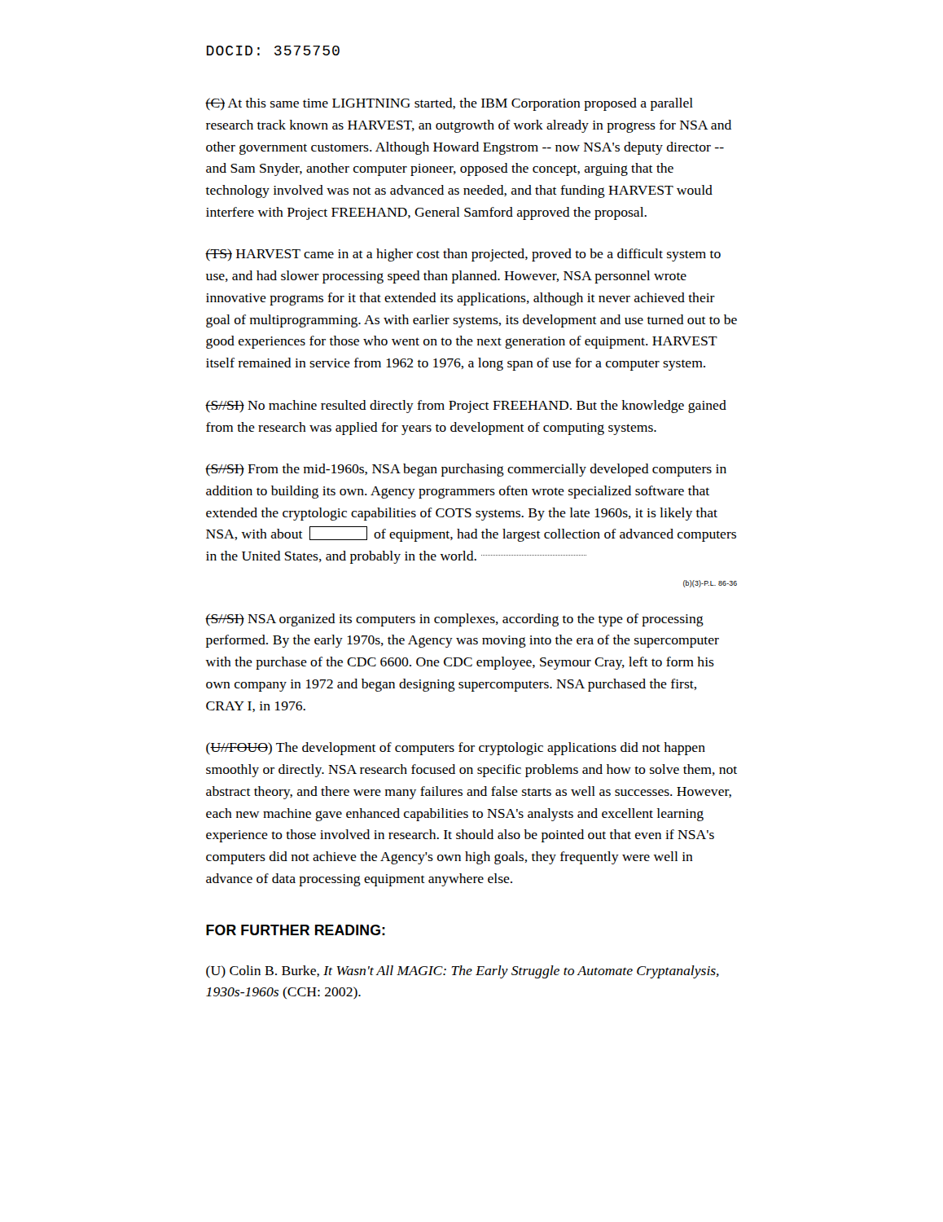DOCID: 3575750
(C) At this same time LIGHTNING started, the IBM Corporation proposed a parallel research track known as HARVEST, an outgrowth of work already in progress for NSA and other government customers. Although Howard Engstrom -- now NSA's deputy director -- and Sam Snyder, another computer pioneer, opposed the concept, arguing that the technology involved was not as advanced as needed, and that funding HARVEST would interfere with Project FREEHAND, General Samford approved the proposal.
(TS) HARVEST came in at a higher cost than projected, proved to be a difficult system to use, and had slower processing speed than planned. However, NSA personnel wrote innovative programs for it that extended its applications, although it never achieved their goal of multiprogramming. As with earlier systems, its development and use turned out to be good experiences for those who went on to the next generation of equipment. HARVEST itself remained in service from 1962 to 1976, a long span of use for a computer system.
(S//SI) No machine resulted directly from Project FREEHAND. But the knowledge gained from the research was applied for years to development of computing systems.
(S//SI) From the mid-1960s, NSA began purchasing commercially developed computers in addition to building its own. Agency programmers often wrote specialized software that extended the cryptologic capabilities of COTS systems. By the late 1960s, it is likely that NSA, with about of equipment, had the largest collection of advanced computers in the United States, and probably in the world.
(b)(3)-P.L. 86-36
(S//SI) NSA organized its computers in complexes, according to the type of processing performed. By the early 1970s, the Agency was moving into the era of the supercomputer with the purchase of the CDC 6600. One CDC employee, Seymour Cray, left to form his own company in 1972 and began designing supercomputers. NSA purchased the first, CRAY I, in 1976.
(U//FOUO) The development of computers for cryptologic applications did not happen smoothly or directly. NSA research focused on specific problems and how to solve them, not abstract theory, and there were many failures and false starts as well as successes. However, each new machine gave enhanced capabilities to NSA's analysts and excellent learning experience to those involved in research. It should also be pointed out that even if NSA's computers did not achieve the Agency's own high goals, they frequently were well in advance of data processing equipment anywhere else.
FOR FURTHER READING:
(U) Colin B. Burke, It Wasn't All MAGIC: The Early Struggle to Automate Cryptanalysis, 1930s-1960s (CCH: 2002).